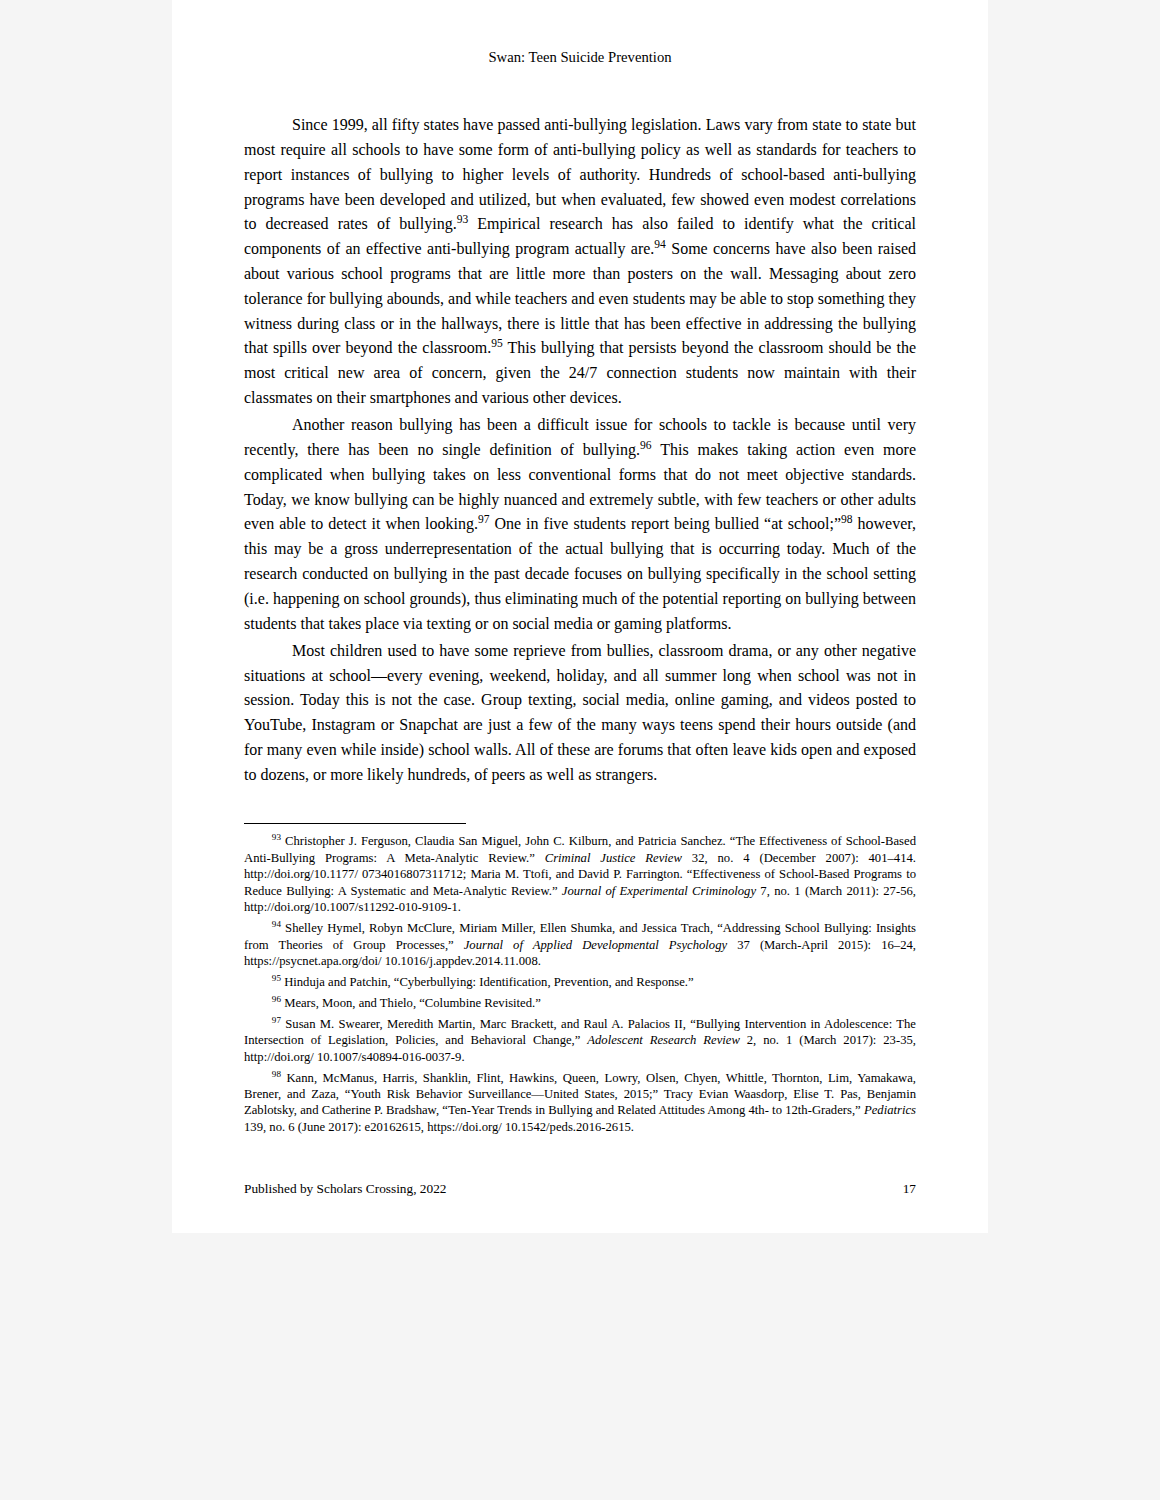Swan: Teen Suicide Prevention
Since 1999, all fifty states have passed anti-bullying legislation. Laws vary from state to state but most require all schools to have some form of anti-bullying policy as well as standards for teachers to report instances of bullying to higher levels of authority. Hundreds of school-based anti-bullying programs have been developed and utilized, but when evaluated, few showed even modest correlations to decreased rates of bullying.93 Empirical research has also failed to identify what the critical components of an effective anti-bullying program actually are.94 Some concerns have also been raised about various school programs that are little more than posters on the wall. Messaging about zero tolerance for bullying abounds, and while teachers and even students may be able to stop something they witness during class or in the hallways, there is little that has been effective in addressing the bullying that spills over beyond the classroom.95 This bullying that persists beyond the classroom should be the most critical new area of concern, given the 24/7 connection students now maintain with their classmates on their smartphones and various other devices.
Another reason bullying has been a difficult issue for schools to tackle is because until very recently, there has been no single definition of bullying.96 This makes taking action even more complicated when bullying takes on less conventional forms that do not meet objective standards. Today, we know bullying can be highly nuanced and extremely subtle, with few teachers or other adults even able to detect it when looking.97 One in five students report being bullied “at school;”98 however, this may be a gross underrepresentation of the actual bullying that is occurring today. Much of the research conducted on bullying in the past decade focuses on bullying specifically in the school setting (i.e. happening on school grounds), thus eliminating much of the potential reporting on bullying between students that takes place via texting or on social media or gaming platforms.
Most children used to have some reprieve from bullies, classroom drama, or any other negative situations at school—every evening, weekend, holiday, and all summer long when school was not in session. Today this is not the case. Group texting, social media, online gaming, and videos posted to YouTube, Instagram or Snapchat are just a few of the many ways teens spend their hours outside (and for many even while inside) school walls. All of these are forums that often leave kids open and exposed to dozens, or more likely hundreds, of peers as well as strangers.
93 Christopher J. Ferguson, Claudia San Miguel, John C. Kilburn, and Patricia Sanchez. “The Effectiveness of School-Based Anti-Bullying Programs: A Meta-Analytic Review.” Criminal Justice Review 32, no. 4 (December 2007): 401–414. http://doi.org/10.1177/ 0734016807311712; Maria M. Ttofi, and David P. Farrington. “Effectiveness of School-Based Programs to Reduce Bullying: A Systematic and Meta-Analytic Review.” Journal of Experimental Criminology 7, no. 1 (March 2011): 27-56, http://doi.org/10.1007/s11292-010-9109-1.
94 Shelley Hymel, Robyn McClure, Miriam Miller, Ellen Shumka, and Jessica Trach, “Addressing School Bullying: Insights from Theories of Group Processes,” Journal of Applied Developmental Psychology 37 (March-April 2015): 16–24, https://psycnet.apa.org/doi/ 10.1016/j.appdev.2014.11.008.
95 Hinduja and Patchin, “Cyberbullying: Identification, Prevention, and Response.”
96 Mears, Moon, and Thielo, “Columbine Revisited.”
97 Susan M. Swearer, Meredith Martin, Marc Brackett, and Raul A. Palacios II, “Bullying Intervention in Adolescence: The Intersection of Legislation, Policies, and Behavioral Change,” Adolescent Research Review 2, no. 1 (March 2017): 23-35, http://doi.org/ 10.1007/s40894-016-0037-9.
98 Kann, McManus, Harris, Shanklin, Flint, Hawkins, Queen, Lowry, Olsen, Chyen, Whittle, Thornton, Lim, Yamakawa, Brener, and Zaza, “Youth Risk Behavior Surveillance—United States, 2015;” Tracy Evian Waasdorp, Elise T. Pas, Benjamin Zablotsky, and Catherine P. Bradshaw, “Ten-Year Trends in Bullying and Related Attitudes Among 4th- to 12th-Graders,” Pediatrics 139, no. 6 (June 2017): e20162615, https://doi.org/ 10.1542/peds.2016-2615.
Published by Scholars Crossing, 2022 17